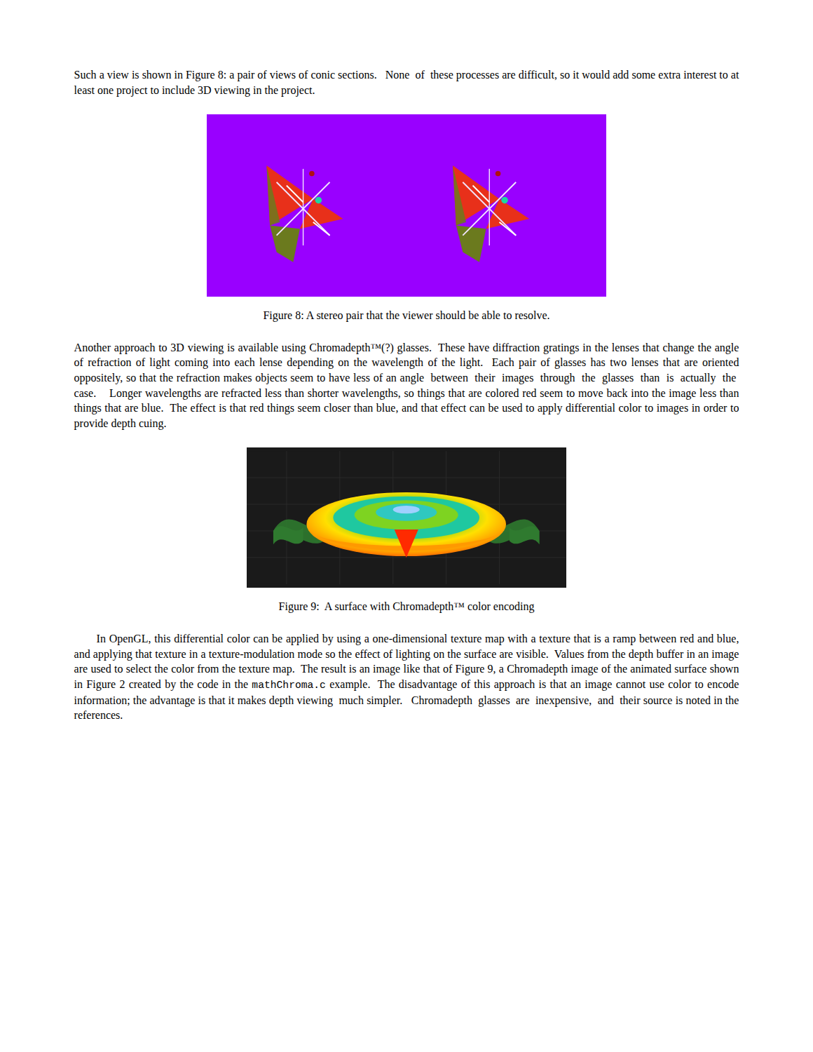Such a view is shown in Figure 8: a pair of views of conic sections. None of these processes are difficult, so it would add some extra interest to at least one project to include 3D viewing in the project.
Figure 8: A stereo pair that the viewer should be able to resolve.
Another approach to 3D viewing is available using Chromadepth™(?) glasses. These have diffraction gratings in the lenses that change the angle of refraction of light coming into each lense depending on the wavelength of the light. Each pair of glasses has two lenses that are oriented oppositely, so that the refraction makes objects seem to have less of an angle between their images through the glasses than is actually the case. Longer wavelengths are refracted less than shorter wavelengths, so things that are colored red seem to move back into the image less than things that are blue. The effect is that red things seem closer than blue, and that effect can be used to apply differential color to images in order to provide depth cuing.
Figure 9: A surface with Chromadepth™ color encoding
In OpenGL, this differential color can be applied by using a one-dimensional texture map with a texture that is a ramp between red and blue, and applying that texture in a texture-modulation mode so the effect of lighting on the surface are visible. Values from the depth buffer in an image are used to select the color from the texture map. The result is an image like that of Figure 9, a Chromadepth image of the animated surface shown in Figure 2 created by the code in the mathChroma.c example. The disadvantage of this approach is that an image cannot use color to encode information; the advantage is that it makes depth viewing much simpler. Chromadepth glasses are inexpensive, and their source is noted in the references.